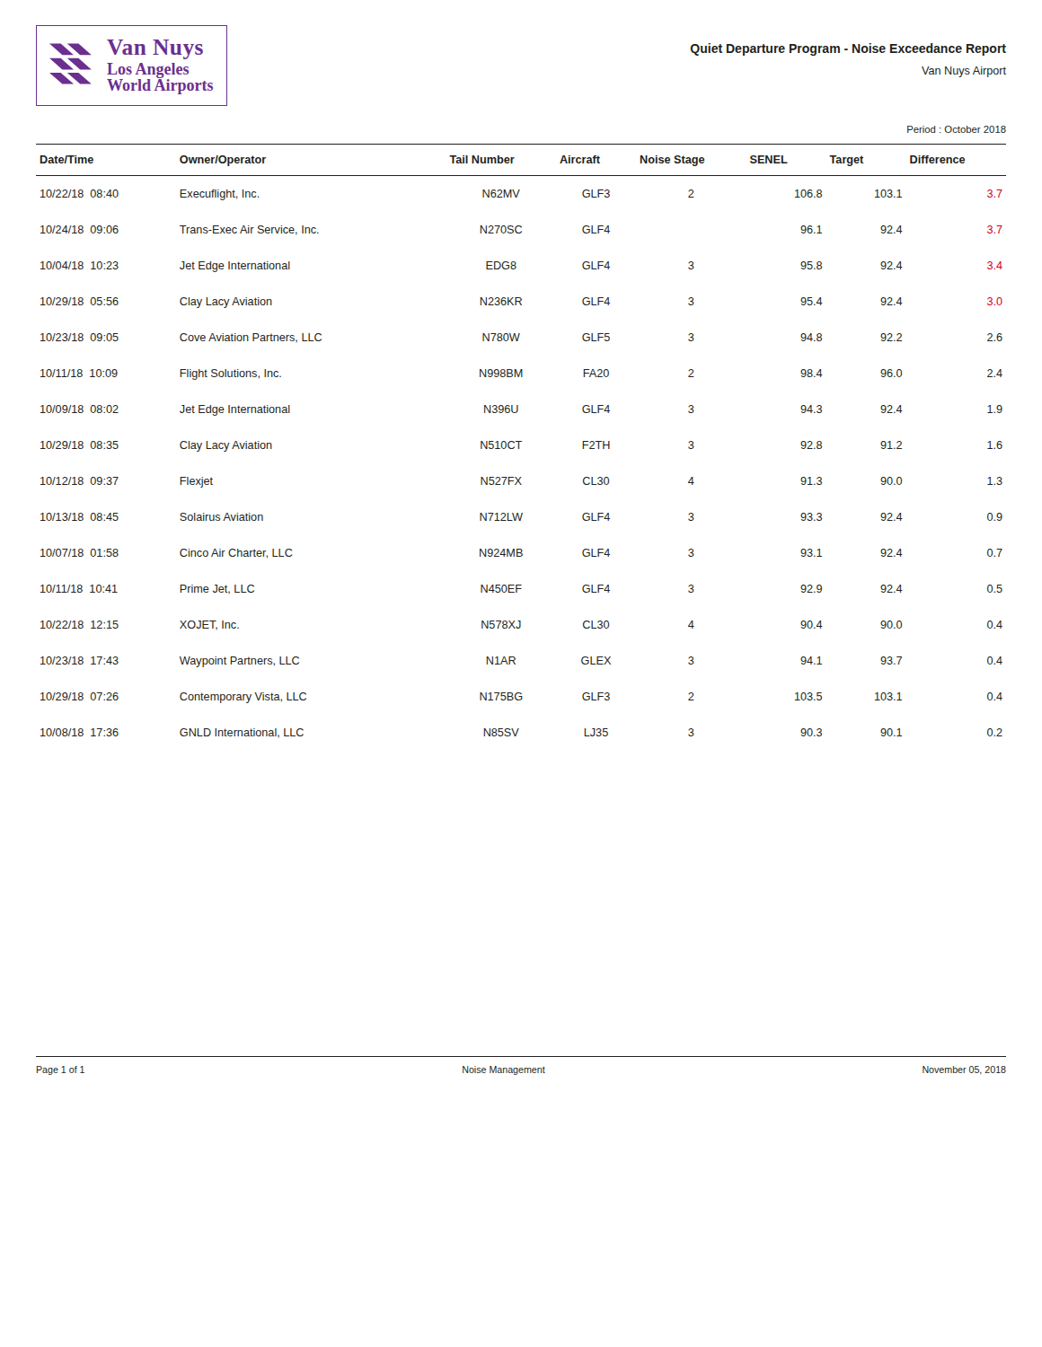Van Nuys
Los Angeles
World Airports
Quiet Departure Program - Noise Exceedance Report
Van Nuys Airport
Period : October 2018
| Date/Time | Owner/Operator | Tail Number | Aircraft | Noise Stage | SENEL | Target | Difference |
| --- | --- | --- | --- | --- | --- | --- | --- |
| 10/22/18 08:40 | Execuflight, Inc. | N62MV | GLF3 | 2 | 106.8 | 103.1 | 3.7 |
| 10/24/18 09:06 | Trans-Exec Air Service, Inc. | N270SC | GLF4 | | 96.1 | 92.4 | 3.7 |
| 10/04/18 10:23 | Jet Edge International | EDG8 | GLF4 | 3 | 95.8 | 92.4 | 3.4 |
| 10/29/18 05:56 | Clay Lacy Aviation | N236KR | GLF4 | 3 | 95.4 | 92.4 | 3.0 |
| 10/23/18 09:05 | Cove Aviation Partners, LLC | N780W | GLF5 | 3 | 94.8 | 92.2 | 2.6 |
| 10/11/18 10:09 | Flight Solutions, Inc. | N998BM | FA20 | 2 | 98.4 | 96.0 | 2.4 |
| 10/09/18 08:02 | Jet Edge International | N396U | GLF4 | 3 | 94.3 | 92.4 | 1.9 |
| 10/29/18 08:35 | Clay Lacy Aviation | N510CT | F2TH | 3 | 92.8 | 91.2 | 1.6 |
| 10/12/18 09:37 | Flexjet | N527FX | CL30 | 4 | 91.3 | 90.0 | 1.3 |
| 10/13/18 08:45 | Solairus Aviation | N712LW | GLF4 | 3 | 93.3 | 92.4 | 0.9 |
| 10/07/18 01:58 | Cinco Air Charter, LLC | N924MB | GLF4 | 3 | 93.1 | 92.4 | 0.7 |
| 10/11/18 10:41 | Prime Jet, LLC | N450EF | GLF4 | 3 | 92.9 | 92.4 | 0.5 |
| 10/22/18 12:15 | XOJET, Inc. | N578XJ | CL30 | 4 | 90.4 | 90.0 | 0.4 |
| 10/23/18 17:43 | Waypoint Partners, LLC | N1AR | GLEX | 3 | 94.1 | 93.7 | 0.4 |
| 10/29/18 07:26 | Contemporary Vista, LLC | N175BG | GLF3 | 2 | 103.5 | 103.1 | 0.4 |
| 10/08/18 17:36 | GNLD International, LLC | N85SV | LJ35 | 3 | 90.3 | 90.1 | 0.2 |
Page 1 of 1
Noise Management
November 05, 2018